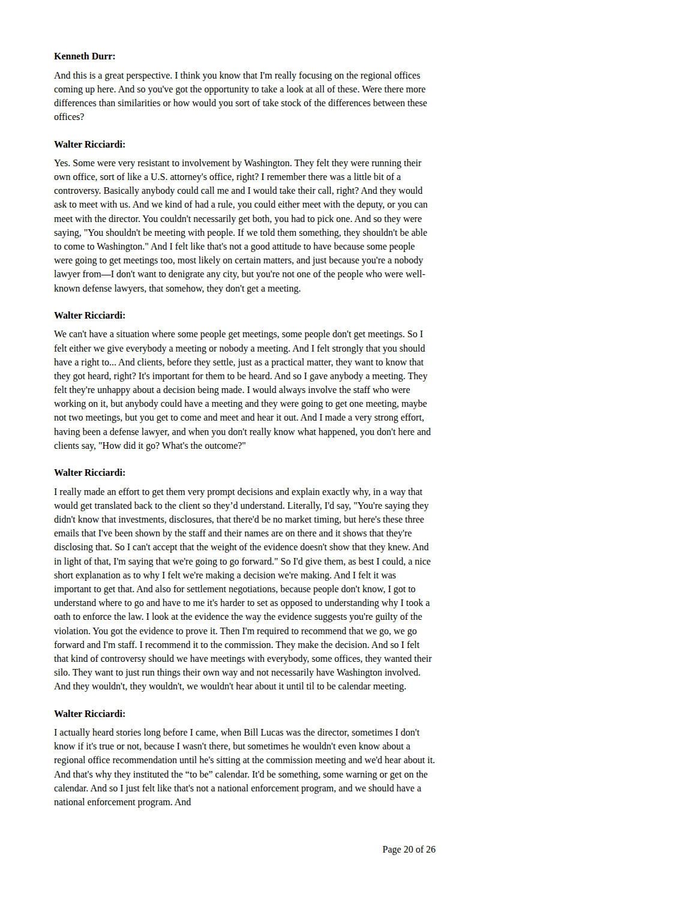Kenneth Durr:
And this is a great perspective. I think you know that I'm really focusing on the regional offices coming up here. And so you've got the opportunity to take a look at all of these. Were there more differences than similarities or how would you sort of take stock of the differences between these offices?
Walter Ricciardi:
Yes. Some were very resistant to involvement by Washington. They felt they were running their own office, sort of like a U.S. attorney's office, right? I remember there was a little bit of a controversy. Basically anybody could call me and I would take their call, right? And they would ask to meet with us. And we kind of had a rule, you could either meet with the deputy, or you can meet with the director. You couldn't necessarily get both, you had to pick one. And so they were saying, "You shouldn't be meeting with people. If we told them something, they shouldn't be able to come to Washington." And I felt like that's not a good attitude to have because some people were going to get meetings too, most likely on certain matters, and just because you're a nobody lawyer from—I don't want to denigrate any city, but you're not one of the people who were well-known defense lawyers, that somehow, they don't get a meeting.
Walter Ricciardi:
We can't have a situation where some people get meetings, some people don't get meetings. So I felt either we give everybody a meeting or nobody a meeting. And I felt strongly that you should have a right to... And clients, before they settle, just as a practical matter, they want to know that they got heard, right? It's important for them to be heard. And so I gave anybody a meeting. They felt they're unhappy about a decision being made. I would always involve the staff who were working on it, but anybody could have a meeting and they were going to get one meeting, maybe not two meetings, but you get to come and meet and hear it out. And I made a very strong effort, having been a defense lawyer, and when you don't really know what happened, you don't here and clients say, "How did it go? What's the outcome?"
Walter Ricciardi:
I really made an effort to get them very prompt decisions and explain exactly why, in a way that would get translated back to the client so they’d understand. Literally, I'd say, "You're saying they didn't know that investments, disclosures, that there'd be no market timing, but here's these three emails that I've been shown by the staff and their names are on there and it shows that they're disclosing that. So I can't accept that the weight of the evidence doesn't show that they knew. And in light of that, I'm saying that we're going to go forward." So I'd give them, as best I could, a nice short explanation as to why I felt we're making a decision we're making. And I felt it was important to get that. And also for settlement negotiations, because people don't know, I got to understand where to go and have to me it's harder to set as opposed to understanding why I took a oath to enforce the law. I look at the evidence the way the evidence suggests you're guilty of the violation. You got the evidence to prove it. Then I'm required to recommend that we go, we go forward and I'm staff. I recommend it to the commission. They make the decision. And so I felt that kind of controversy should we have meetings with everybody, some offices, they wanted their silo. They want to just run things their own way and not necessarily have Washington involved. And they wouldn't, they wouldn't, we wouldn't hear about it until til to be calendar meeting.
Walter Ricciardi:
I actually heard stories long before I came, when Bill Lucas was the director, sometimes I don't know if it's true or not, because I wasn't there, but sometimes he wouldn't even know about a regional office recommendation until he's sitting at the commission meeting and we'd hear about it. And that's why they instituted the “to be” calendar. It'd be something, some warning or get on the calendar. And so I just felt like that's not a national enforcement program, and we should have a national enforcement program. And
Page 20 of 26